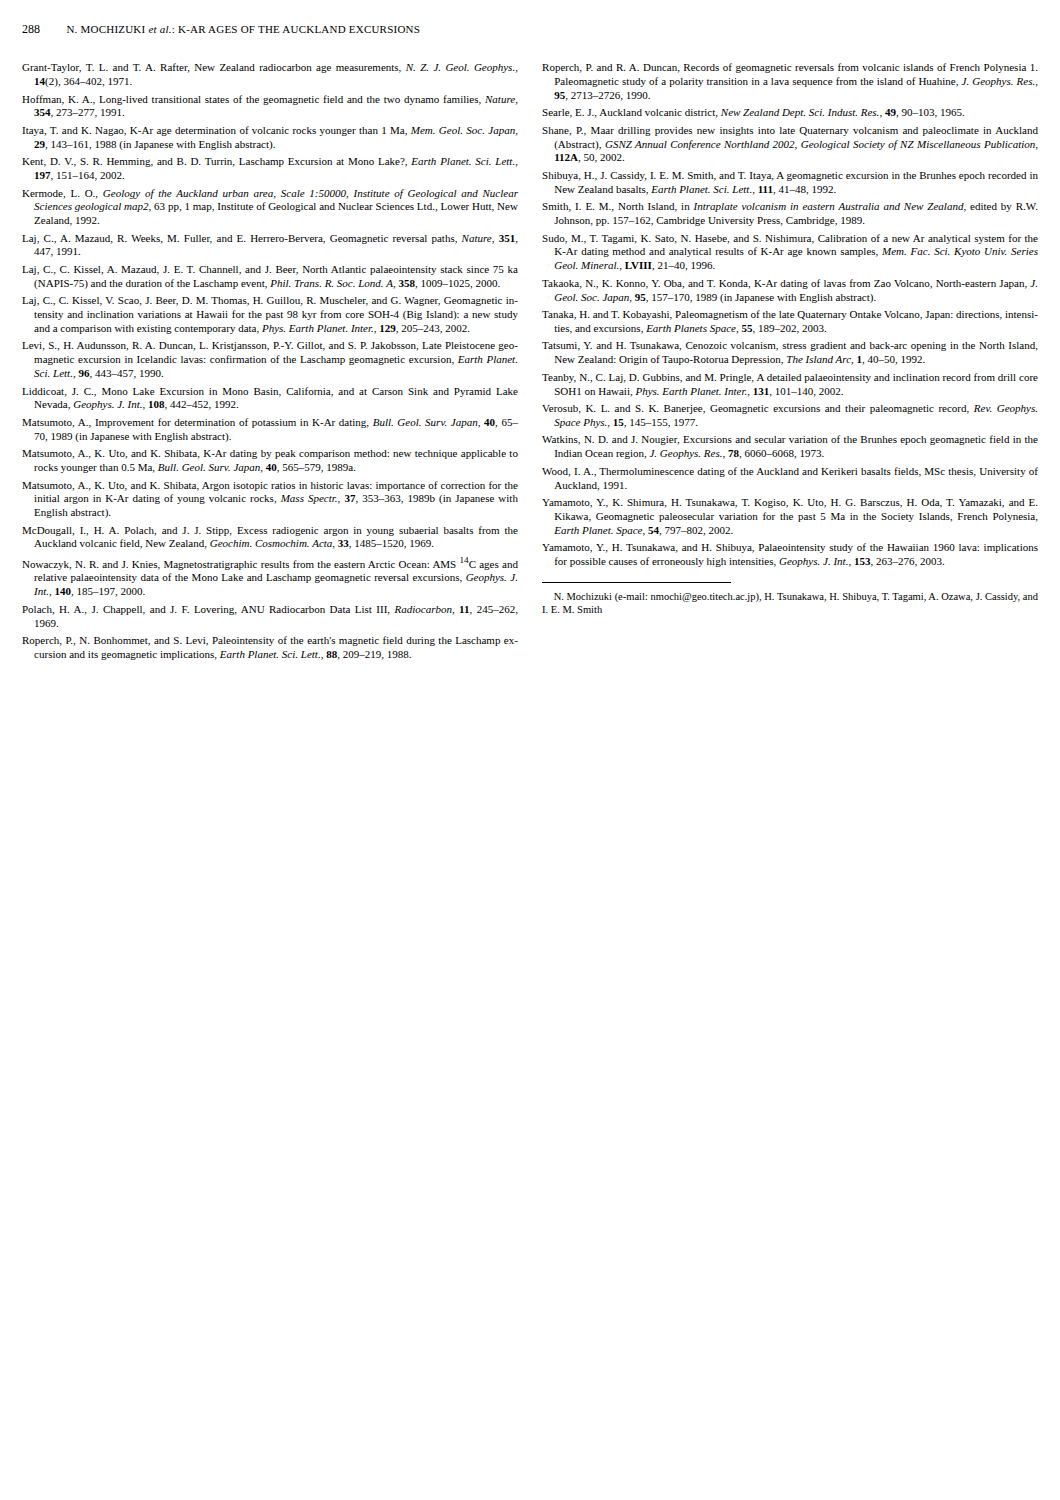288 N. MOCHIZUKI et al.: K-AR AGES OF THE AUCKLAND EXCURSIONS
Grant-Taylor, T. L. and T. A. Rafter, New Zealand radiocarbon age measurements, N. Z. J. Geol. Geophys., 14(2), 364–402, 1971.
Hoffman, K. A., Long-lived transitional states of the geomagnetic field and the two dynamo families, Nature, 354, 273–277, 1991.
Itaya, T. and K. Nagao, K-Ar age determination of volcanic rocks younger than 1 Ma, Mem. Geol. Soc. Japan, 29, 143–161, 1988 (in Japanese with English abstract).
Kent, D. V., S. R. Hemming, and B. D. Turrin, Laschamp Excursion at Mono Lake?, Earth Planet. Sci. Lett., 197, 151–164, 2002.
Kermode, L. O., Geology of the Auckland urban area, Scale 1:50000, Institute of Geological and Nuclear Sciences geological map2, 63 pp, 1 map, Institute of Geological and Nuclear Sciences Ltd., Lower Hutt, New Zealand, 1992.
Laj, C., A. Mazaud, R. Weeks, M. Fuller, and E. Herrero-Bervera, Geomagnetic reversal paths, Nature, 351, 447, 1991.
Laj, C., C. Kissel, A. Mazaud, J. E. T. Channell, and J. Beer, North Atlantic palaeointensity stack since 75 ka (NAPIS-75) and the duration of the Laschamp event, Phil. Trans. R. Soc. Lond. A, 358, 1009–1025, 2000.
Laj, C., C. Kissel, V. Scao, J. Beer, D. M. Thomas, H. Guillou, R. Muscheler, and G. Wagner, Geomagnetic intensity and inclination variations at Hawaii for the past 98 kyr from core SOH-4 (Big Island): a new study and a comparison with existing contemporary data, Phys. Earth Planet. Inter., 129, 205–243, 2002.
Levi, S., H. Audunsson, R. A. Duncan, L. Kristjansson, P.-Y. Gillot, and S. P. Jakobsson, Late Pleistocene geomagnetic excursion in Icelandic lavas: confirmation of the Laschamp geomagnetic excursion, Earth Planet. Sci. Lett., 96, 443–457, 1990.
Liddicoat, J. C., Mono Lake Excursion in Mono Basin, California, and at Carson Sink and Pyramid Lake Nevada, Geophys. J. Int., 108, 442–452, 1992.
Matsumoto, A., Improvement for determination of potassium in K-Ar dating, Bull. Geol. Surv. Japan, 40, 65–70, 1989 (in Japanese with English abstract).
Matsumoto, A., K. Uto, and K. Shibata, K-Ar dating by peak comparison method: new technique applicable to rocks younger than 0.5 Ma, Bull. Geol. Surv. Japan, 40, 565–579, 1989a.
Matsumoto, A., K. Uto, and K. Shibata, Argon isotopic ratios in historic lavas: importance of correction for the initial argon in K-Ar dating of young volcanic rocks, Mass Spectr., 37, 353–363, 1989b (in Japanese with English abstract).
McDougall, I., H. A. Polach, and J. J. Stipp, Excess radiogenic argon in young subaerial basalts from the Auckland volcanic field, New Zealand, Geochim. Cosmochim. Acta, 33, 1485–1520, 1969.
Nowaczyk, N. R. and J. Knies, Magnetostratigraphic results from the eastern Arctic Ocean: AMS 14C ages and relative palaeointensity data of the Mono Lake and Laschamp geomagnetic reversal excursions, Geophys. J. Int., 140, 185–197, 2000.
Polach, H. A., J. Chappell, and J. F. Lovering, ANU Radiocarbon Data List III, Radiocarbon, 11, 245–262, 1969.
Roperch, P., N. Bonhommet, and S. Levi, Paleointensity of the earth's magnetic field during the Laschamp excursion and its geomagnetic implications, Earth Planet. Sci. Lett., 88, 209–219, 1988.
Roperch, P. and R. A. Duncan, Records of geomagnetic reversals from volcanic islands of French Polynesia 1. Paleomagnetic study of a polarity transition in a lava sequence from the island of Huahine, J. Geophys. Res., 95, 2713–2726, 1990.
Searle, E. J., Auckland volcanic district, New Zealand Dept. Sci. Indust. Res., 49, 90–103, 1965.
Shane, P., Maar drilling provides new insights into late Quaternary volcanism and paleoclimate in Auckland (Abstract), GSNZ Annual Conference Northland 2002, Geological Society of NZ Miscellaneous Publication, 112A, 50, 2002.
Shibuya, H., J. Cassidy, I. E. M. Smith, and T. Itaya, A geomagnetic excursion in the Brunhes epoch recorded in New Zealand basalts, Earth Planet. Sci. Lett., 111, 41–48, 1992.
Smith, I. E. M., North Island, in Intraplate volcanism in eastern Australia and New Zealand, edited by R.W. Johnson, pp. 157–162, Cambridge University Press, Cambridge, 1989.
Sudo, M., T. Tagami, K. Sato, N. Hasebe, and S. Nishimura, Calibration of a new Ar analytical system for the K-Ar dating method and analytical results of K-Ar age known samples, Mem. Fac. Sci. Kyoto Univ. Series Geol. Mineral., LVIII, 21–40, 1996.
Takaoka, N., K. Konno, Y. Oba, and T. Konda, K-Ar dating of lavas from Zao Volcano, North-eastern Japan, J. Geol. Soc. Japan, 95, 157–170, 1989 (in Japanese with English abstract).
Tanaka, H. and T. Kobayashi, Paleomagnetism of the late Quaternary Ontake Volcano, Japan: directions, intensities, and excursions, Earth Planets Space, 55, 189–202, 2003.
Tatsumi, Y. and H. Tsunakawa, Cenozoic volcanism, stress gradient and back-arc opening in the North Island, New Zealand: Origin of Taupo-Rotorua Depression, The Island Arc, 1, 40–50, 1992.
Teanby, N., C. Laj, D. Gubbins, and M. Pringle, A detailed palaeointensity and inclination record from drill core SOH1 on Hawaii, Phys. Earth Planet. Inter., 131, 101–140, 2002.
Verosub, K. L. and S. K. Banerjee, Geomagnetic excursions and their paleomagnetic record, Rev. Geophys. Space Phys., 15, 145–155, 1977.
Watkins, N. D. and J. Nougier, Excursions and secular variation of the Brunhes epoch geomagnetic field in the Indian Ocean region, J. Geophys. Res., 78, 6060–6068, 1973.
Wood, I. A., Thermoluminescence dating of the Auckland and Kerikeri basalts fields, MSc thesis, University of Auckland, 1991.
Yamamoto, Y., K. Shimura, H. Tsunakawa, T. Kogiso, K. Uto, H. G. Barsczus, H. Oda, T. Yamazaki, and E. Kikawa, Geomagnetic paleosecular variation for the past 5 Ma in the Society Islands, French Polynesia, Earth Planet. Space, 54, 797–802, 2002.
Yamamoto, Y., H. Tsunakawa, and H. Shibuya, Palaeointensity study of the Hawaiian 1960 lava: implications for possible causes of erroneously high intensities, Geophys. J. Int., 153, 263–276, 2003.
N. Mochizuki (e-mail: nmochi@geo.titech.ac.jp), H. Tsunakawa, H. Shibuya, T. Tagami, A. Ozawa, J. Cassidy, and I. E. M. Smith